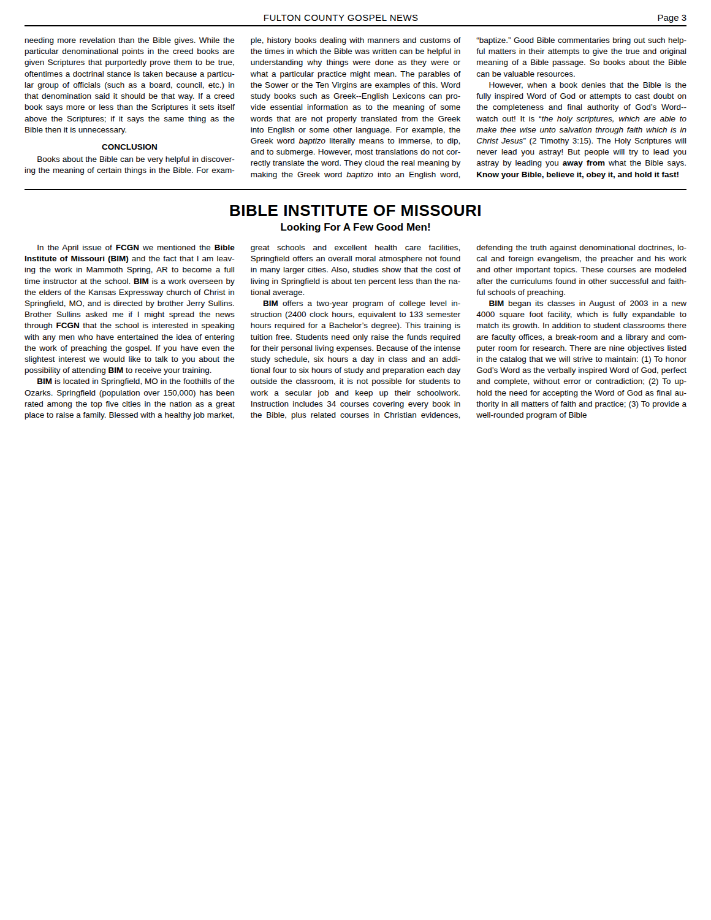FULTON COUNTY GOSPEL NEWS
Page 3
needing more revelation than the Bible gives. While the particular denominational points in the creed books are given Scriptures that purportedly prove them to be true, oftentimes a doctrinal stance is taken because a particular group of officials (such as a board, council, etc.) in that denomination said it should be that way. If a creed book says more or less than the Scriptures it sets itself above the Scriptures; if it says the same thing as the Bible then it is unnecessary.
CONCLUSION
Books about the Bible can be very helpful in discovering the meaning of certain things in the Bible. For example, history books dealing with manners and customs of the times in which the Bible was written can be helpful in understanding why things were done as they were or what a particular practice might mean. The parables of the Sower or the Ten Virgins are examples of this. Word study books such as Greek--English Lexicons can provide essential information as to the meaning of some words that are not properly translated from the Greek into English or some other language. For example, the Greek word baptizo literally means to immerse, to dip, and to submerge. However, most translations do not correctly translate the word. They cloud the real meaning by making the Greek word baptizo into an English word, “baptize.” Good Bible commentaries bring out such helpful matters in their attempts to give the true and original meaning of a Bible passage. So books about the Bible can be valuable resources.
However, when a book denies that the Bible is the fully inspired Word of God or attempts to cast doubt on the completeness and final authority of God’s Word--watch out! It is “the holy scriptures, which are able to make thee wise unto salvation through faith which is in Christ Jesus” (2 Timothy 3:15). The Holy Scriptures will never lead you astray! But people will try to lead you astray by leading you away from what the Bible says. Know your Bible, believe it, obey it, and hold it fast!
BIBLE INSTITUTE OF MISSOURI
Looking For A Few Good Men!
In the April issue of FCGN we mentioned the Bible Institute of Missouri (BIM) and the fact that I am leaving the work in Mammoth Spring, AR to become a full time instructor at the school. BIM is a work overseen by the elders of the Kansas Expressway church of Christ in Springfield, MO, and is directed by brother Jerry Sullins. Brother Sullins asked me if I might spread the news through FCGN that the school is interested in speaking with any men who have entertained the idea of entering the work of preaching the gospel. If you have even the slightest interest we would like to talk to you about the possibility of attending BIM to receive your training.
BIM is located in Springfield, MO in the foothills of the Ozarks. Springfield (population over 150,000) has been rated among the top five cities in the nation as a great place to raise a family. Blessed with a healthy job market, great schools and excellent health care facilities, Springfield offers an overall moral atmosphere not found in many larger cities. Also, studies show that the cost of living in Springfield is about ten percent less than the national average.
BIM offers a two-year program of college level instruction (2400 clock hours, equivalent to 133 semester hours required for a Bachelor’s degree). This training is tuition free. Students need only raise the funds required for their personal living expenses. Because of the intense study schedule, six hours a day in class and an additional four to six hours of study and preparation each day outside the classroom, it is not possible for students to work a secular job and keep up their schoolwork. Instruction includes 34 courses covering every book in the Bible, plus related courses in Christian evidences, defending the truth against denominational doctrines, local and foreign evangelism, the preacher and his work and other important topics. These courses are modeled after the curriculums found in other successful and faithful schools of preaching.
BIM began its classes in August of 2003 in a new 4000 square foot facility, which is fully expandable to match its growth. In addition to student classrooms there are faculty offices, a break-room and a library and computer room for research. There are nine objectives listed in the catalog that we will strive to maintain: (1) To honor God’s Word as the verbally inspired Word of God, perfect and complete, without error or contradiction; (2) To uphold the need for accepting the Word of God as final authority in all matters of faith and practice; (3) To provide a well-rounded program of Bible